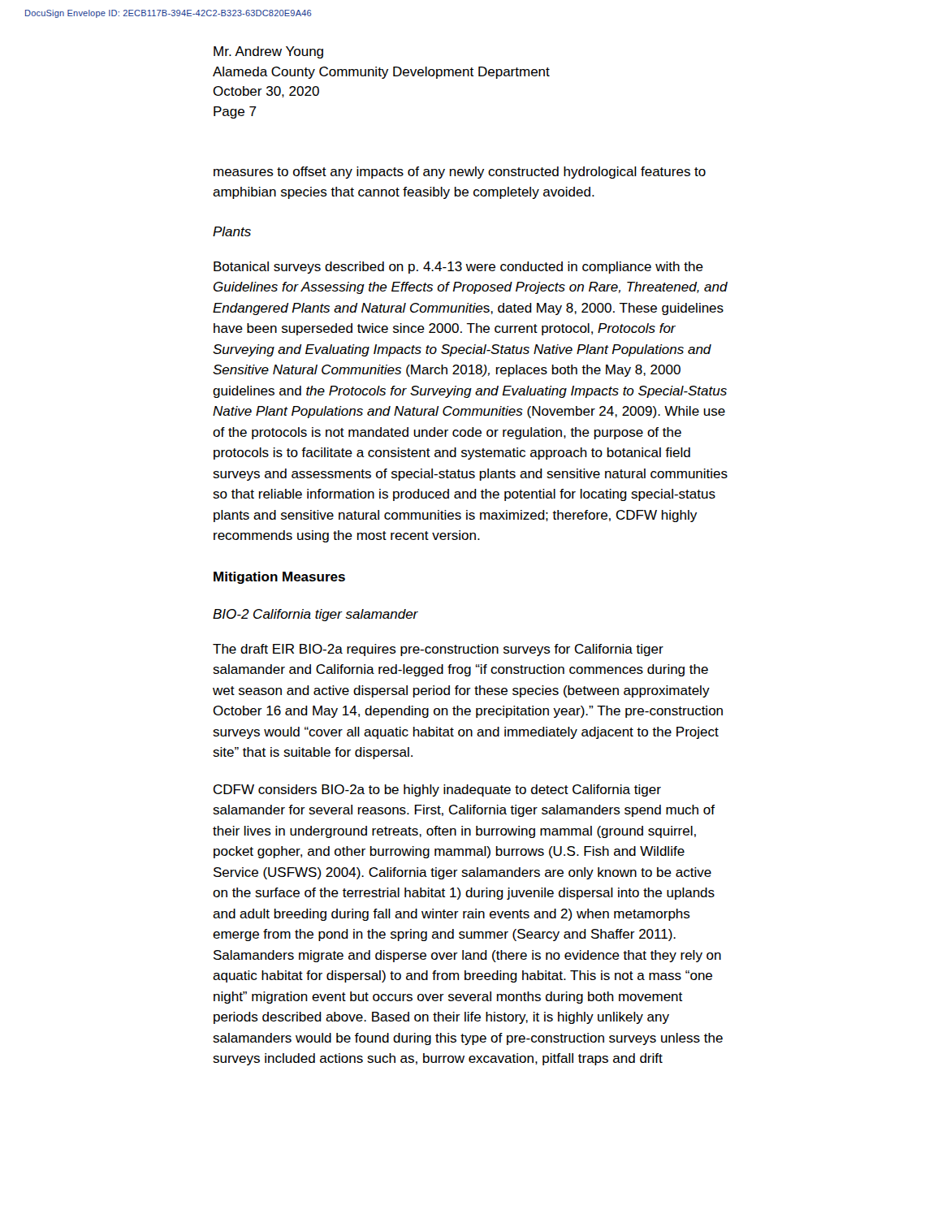DocuSign Envelope ID: 2ECB117B-394E-42C2-B323-63DC820E9A46
Mr. Andrew Young
Alameda County Community Development Department
October 30, 2020
Page 7
measures to offset any impacts of any newly constructed hydrological features to amphibian species that cannot feasibly be completely avoided.
Plants
Botanical surveys described on p. 4.4-13 were conducted in compliance with the Guidelines for Assessing the Effects of Proposed Projects on Rare, Threatened, and Endangered Plants and Natural Communities, dated May 8, 2000. These guidelines have been superseded twice since 2000. The current protocol, Protocols for Surveying and Evaluating Impacts to Special-Status Native Plant Populations and Sensitive Natural Communities (March 2018), replaces both the May 8, 2000 guidelines and the Protocols for Surveying and Evaluating Impacts to Special-Status Native Plant Populations and Natural Communities (November 24, 2009). While use of the protocols is not mandated under code or regulation, the purpose of the protocols is to facilitate a consistent and systematic approach to botanical field surveys and assessments of special-status plants and sensitive natural communities so that reliable information is produced and the potential for locating special-status plants and sensitive natural communities is maximized; therefore, CDFW highly recommends using the most recent version.
Mitigation Measures
BIO-2 California tiger salamander
The draft EIR BIO-2a requires pre-construction surveys for California tiger salamander and California red-legged frog “if construction commences during the wet season and active dispersal period for these species (between approximately October 16 and May 14, depending on the precipitation year).” The pre-construction surveys would “cover all aquatic habitat on and immediately adjacent to the Project site” that is suitable for dispersal.
CDFW considers BIO-2a to be highly inadequate to detect California tiger salamander for several reasons. First, California tiger salamanders spend much of their lives in underground retreats, often in burrowing mammal (ground squirrel, pocket gopher, and other burrowing mammal) burrows (U.S. Fish and Wildlife Service (USFWS) 2004). California tiger salamanders are only known to be active on the surface of the terrestrial habitat 1) during juvenile dispersal into the uplands and adult breeding during fall and winter rain events and 2) when metamorphs emerge from the pond in the spring and summer (Searcy and Shaffer 2011). Salamanders migrate and disperse over land (there is no evidence that they rely on aquatic habitat for dispersal) to and from breeding habitat. This is not a mass “one night” migration event but occurs over several months during both movement periods described above. Based on their life history, it is highly unlikely any salamanders would be found during this type of pre-construction surveys unless the surveys included actions such as, burrow excavation, pitfall traps and drift